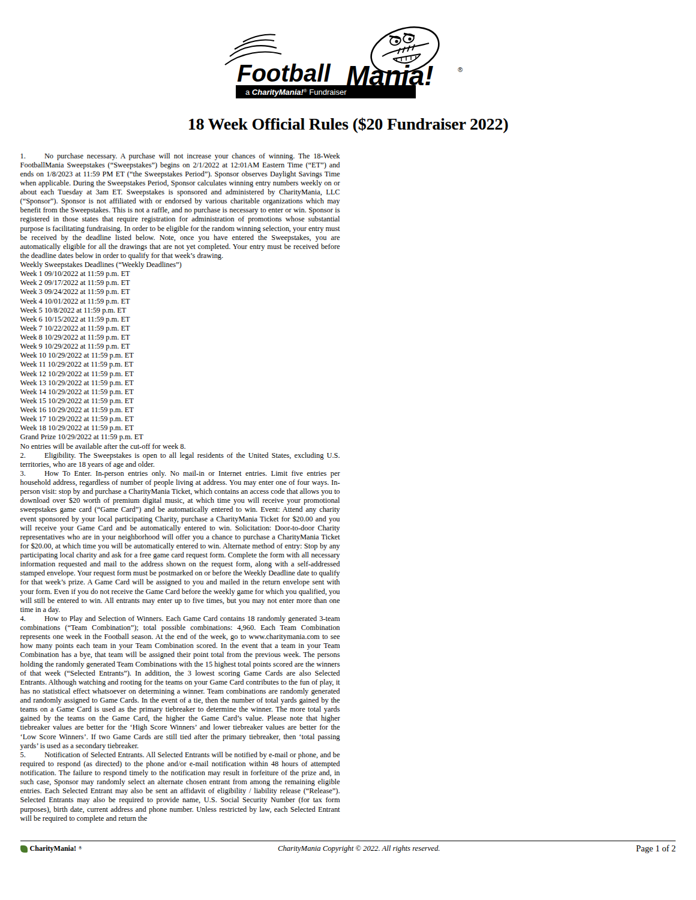Football Mania! ® a CharityMania!® Fundraiser
18 Week Official Rules ($20 Fundraiser 2022)
1. No purchase necessary. A purchase will not increase your chances of winning. The 18-Week FootballMania Sweepstakes (“Sweepstakes”) begins on 2/1/2022 at 12:01AM Eastern Time (“ET”) and ends on 1/8/2023 at 11:59 PM ET (“the Sweepstakes Period”). Sponsor observes Daylight Savings Time when applicable. During the Sweepstakes Period, Sponsor calculates winning entry numbers weekly on or about each Tuesday at 3am ET. Sweepstakes is sponsored and administered by CharityMania, LLC (“Sponsor”). Sponsor is not affiliated with or endorsed by various charitable organizations which may benefit from the Sweepstakes. This is not a raffle, and no purchase is necessary to enter or win. Sponsor is registered in those states that require registration for administration of promotions whose substantial purpose is facilitating fundraising. In order to be eligible for the random winning selection, your entry must be received by the deadline listed below. Note, once you have entered the Sweepstakes, you are automatically eligible for all the drawings that are not yet completed. Your entry must be received before the deadline dates below in order to qualify for that week’s drawing.
Weekly Sweepstakes Deadlines (“Weekly Deadlines”)
Week 1 09/10/2022 at 11:59 p.m. ET
Week 2 09/17/2022 at 11:59 p.m. ET
Week 3 09/24/2022 at 11:59 p.m. ET
Week 4 10/01/2022 at 11:59 p.m. ET
Week 5 10/8/2022 at 11:59 p.m. ET
Week 6 10/15/2022 at 11:59 p.m. ET
Week 7 10/22/2022 at 11:59 p.m. ET
Week 8 10/29/2022 at 11:59 p.m. ET
Week 9 10/29/2022 at 11:59 p.m. ET
Week 10 10/29/2022 at 11:59 p.m. ET
Week 11 10/29/2022 at 11:59 p.m. ET
Week 12 10/29/2022 at 11:59 p.m. ET
Week 13 10/29/2022 at 11:59 p.m. ET
Week 14 10/29/2022 at 11:59 p.m. ET
Week 15 10/29/2022 at 11:59 p.m. ET
Week 16 10/29/2022 at 11:59 p.m. ET
Week 17 10/29/2022 at 11:59 p.m. ET
Week 18 10/29/2022 at 11:59 p.m. ET
Grand Prize 10/29/2022 at 11:59 p.m. ET
No entries will be available after the cut-off for week 8.
2. Eligibility. The Sweepstakes is open to all legal residents of the United States, excluding U.S. territories, who are 18 years of age and older.
3. How To Enter. In-person entries only. No mail-in or Internet entries. Limit five entries per household address, regardless of number of people living at address. You may enter one of four ways. In-person visit: stop by and purchase a CharityMania Ticket, which contains an access code that allows you to download over $20 worth of premium digital music, at which time you will receive your promotional sweepstakes game card (“Game Card”) and be automatically entered to win. Event: Attend any charity event sponsored by your local participating Charity, purchase a CharityMania Ticket for $20.00 and you will receive your Game Card and be automatically entered to win. Solicitation: Door-to-door Charity representatives who are in your neighborhood will offer you a chance to purchase a CharityMania Ticket for $20.00, at which time you will be automatically entered to win. Alternate method of entry: Stop by any participating local charity and ask for a free game card request form. Complete the form with all necessary information requested and mail to the address shown on the request form, along with a self-addressed stamped envelope. Your request form must be postmarked on or before the Weekly Deadline date to qualify for that week’s prize. A Game Card will be assigned to you and mailed in the return envelope sent with your form. Even if you do not receive the Game Card before the weekly game for which you qualified, you will still be entered to win. All entrants may enter up to five times, but you may not enter more than one time in a day.
4. How to Play and Selection of Winners. Each Game Card contains 18 randomly generated 3-team combinations (“Team Combination”); total possible combinations: 4,960. Each Team Combination represents one week in the Football season. At the end of the week, go to www.charitymania.com to see how many points each team in your Team Combination scored. In the event that a team in your Team Combination has a bye, that team will be assigned their point total from the previous week. The persons holding the randomly generated Team Combinations with the 15 highest total points scored are the winners of that week (“Selected Entrants”). In addition, the 3 lowest scoring Game Cards are also Selected Entrants. Although watching and rooting for the teams on your Game Card contributes to the fun of play, it has no statistical effect whatsoever on determining a winner. Team combinations are randomly generated and randomly assigned to Game Cards. In the event of a tie, then the number of total yards gained by the teams on a Game Card is used as the primary tiebreaker to determine the winner. The more total yards gained by the teams on the Game Card, the higher the Game Card’s value. Please note that higher tiebreaker values are better for the ‘High Score Winners’ and lower tiebreaker values are better for the ‘Low Score Winners’. If two Game Cards are still tied after the primary tiebreaker, then ‘total passing yards’ is used as a secondary tiebreaker.
5. Notification of Selected Entrants. All Selected Entrants will be notified by e-mail or phone, and be required to respond (as directed) to the phone and/or e-mail notification within 48 hours of attempted notification. The failure to respond timely to the notification may result in forfeiture of the prize and, in such case, Sponsor may randomly select an alternate chosen entrant from among the remaining eligible entries. Each Selected Entrant may also be sent an affidavit of eligibility / liability release (“Release”). Selected Entrants may also be required to provide name, U.S. Social Security Number (for tax form purposes), birth date, current address and phone number. Unless restricted by law, each Selected Entrant will be required to complete and return the
CharityMania!® CharityMania Copyright © 2022. All rights reserved. Page 1 of 2